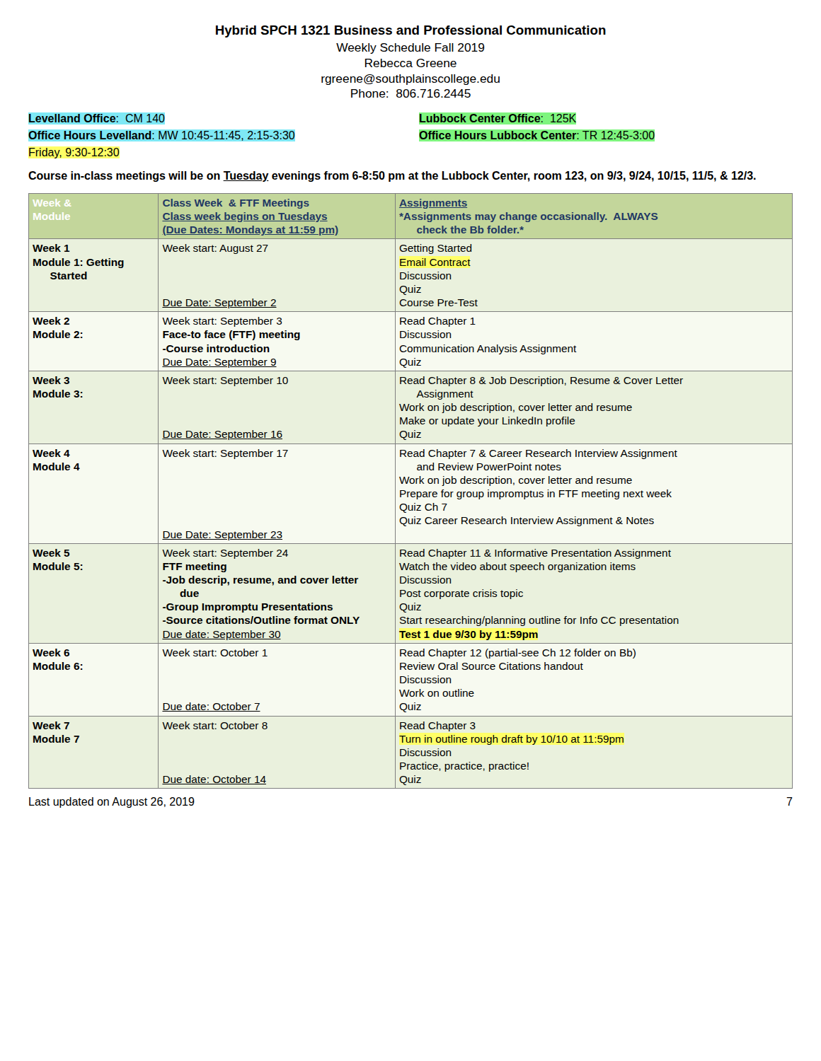Hybrid SPCH 1321 Business and Professional Communication
Weekly Schedule Fall 2019
Rebecca Greene
rgreene@southplainscollege.edu
Phone: 806.716.2445
Levelland Office: CM 140
Lubbock Center Office: 125K
Office Hours Levelland: MW 10:45-11:45, 2:15-3:30
Friday, 9:30-12:30
Office Hours Lubbock Center: TR 12:45-3:00
Course in-class meetings will be on Tuesday evenings from 6-8:50 pm at the Lubbock Center, room 123, on 9/3, 9/24, 10/15, 11/5, & 12/3.
| Week & Module | Class Week & FTF Meetings Class week begins on Tuesdays (Due Dates: Mondays at 11:59 pm) | Assignments *Assignments may change occasionally. ALWAYS check the Bb folder.* |
| --- | --- | --- |
| Week 1 Module 1: Getting Started | Week start: August 27 Due Date: September 2 | Getting Started Email Contract Discussion Quiz Course Pre-Test |
| Week 2 Module 2: | Week start: September 3 Face-to face (FTF) meeting -Course introduction Due Date: September 9 | Read Chapter 1 Discussion Communication Analysis Assignment Quiz |
| Week 3 Module 3: | Week start: September 10 Due Date: September 16 | Read Chapter 8 & Job Description, Resume & Cover Letter Assignment Work on job description, cover letter and resume Make or update your LinkedIn profile Quiz |
| Week 4 Module 4 | Week start: September 17 Due Date: September 23 | Read Chapter 7 & Career Research Interview Assignment and Review PowerPoint notes Work on job description, cover letter and resume Prepare for group impromptus in FTF meeting next week Quiz Ch 7 Quiz Career Research Interview Assignment & Notes |
| Week 5 Module 5: | Week start: September 24 FTF meeting -Job descrip, resume, and cover letter due -Group Impromptu Presentations -Source citations/Outline format ONLY Due date: September 30 | Read Chapter 11 & Informative Presentation Assignment Watch the video about speech organization items Discussion Post corporate crisis topic Quiz Start researching/planning outline for Info CC presentation Test 1 due 9/30 by 11:59pm |
| Week 6 Module 6: | Week start: October 1 Due date: October 7 | Read Chapter 12 (partial-see Ch 12 folder on Bb) Review Oral Source Citations handout Discussion Work on outline Quiz |
| Week 7 Module 7 | Week start: October 8 Due date: October 14 | Read Chapter 3 Turn in outline rough draft by 10/10 at 11:59pm Discussion Practice, practice, practice! Quiz |
Last updated on August 26, 2019 7